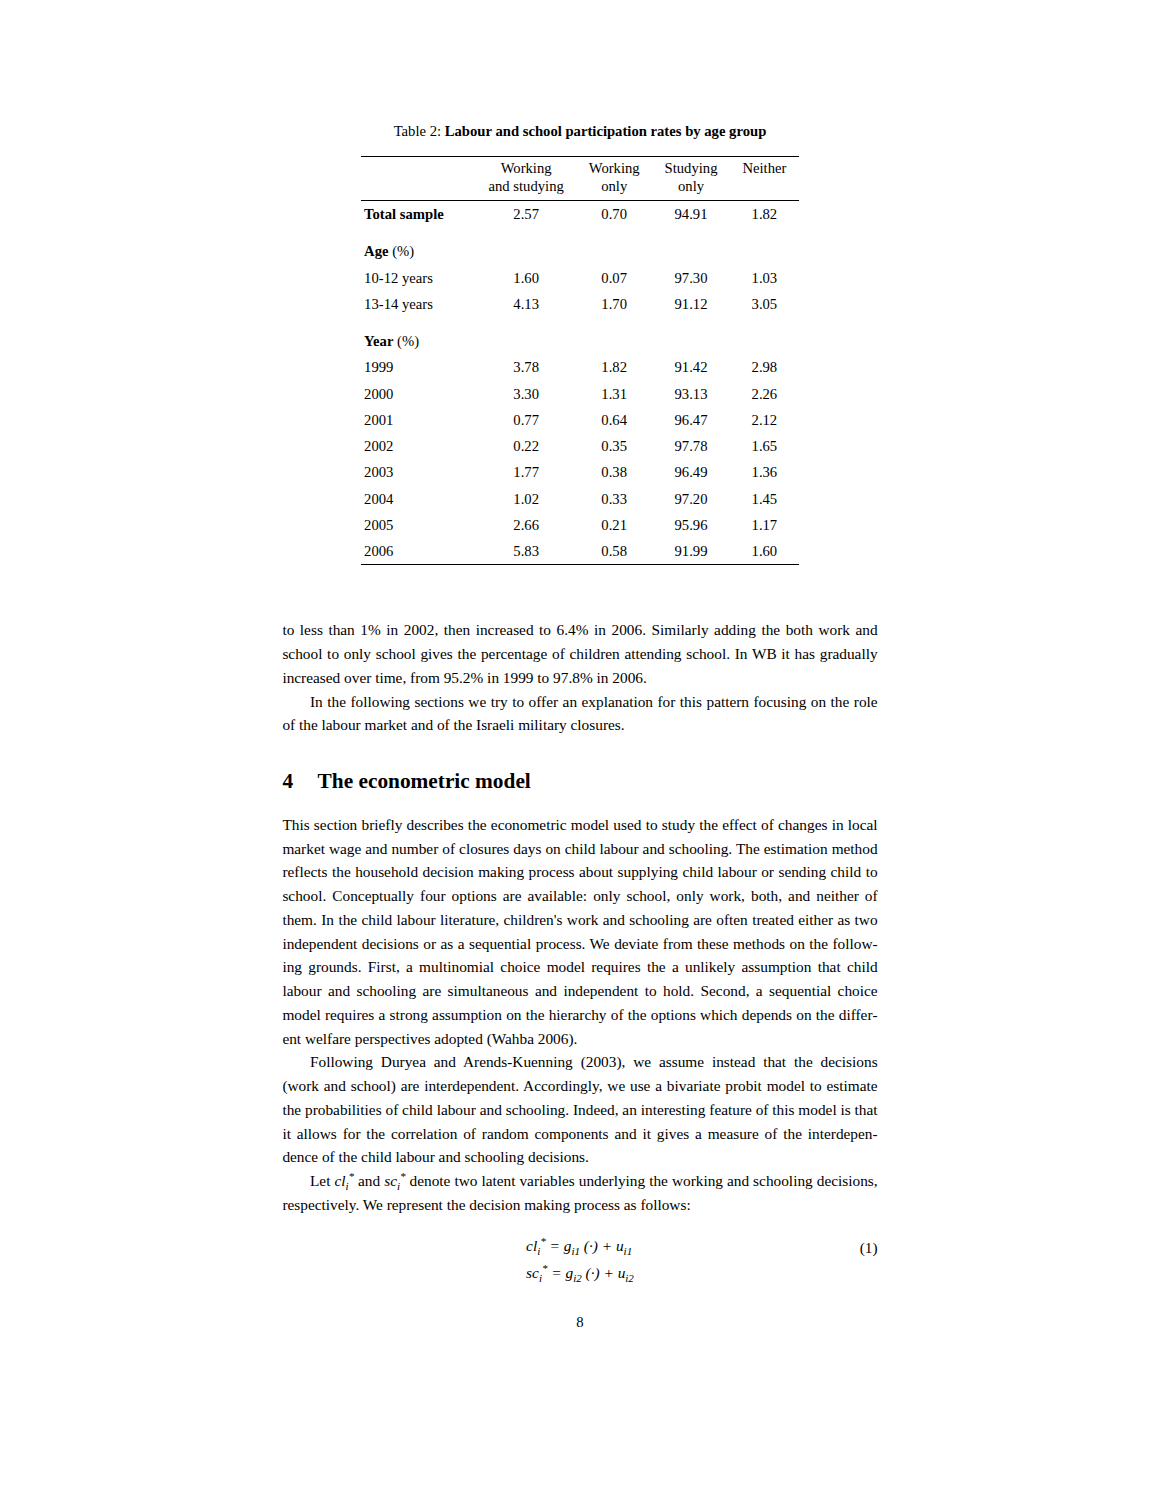Table 2: Labour and school participation rates by age group
| | Working | Working | Studying | Neither |
| --- | --- | --- | --- | --- |
| | and studying | only | only | |
| Total sample | 2.57 | 0.70 | 94.91 | 1.82 |
| Age (%) | | | | |
| 10-12 years | 1.60 | 0.07 | 97.30 | 1.03 |
| 13-14 years | 4.13 | 1.70 | 91.12 | 3.05 |
| Year (%) | | | | |
| 1999 | 3.78 | 1.82 | 91.42 | 2.98 |
| 2000 | 3.30 | 1.31 | 93.13 | 2.26 |
| 2001 | 0.77 | 0.64 | 96.47 | 2.12 |
| 2002 | 0.22 | 0.35 | 97.78 | 1.65 |
| 2003 | 1.77 | 0.38 | 96.49 | 1.36 |
| 2004 | 1.02 | 0.33 | 97.20 | 1.45 |
| 2005 | 2.66 | 0.21 | 95.96 | 1.17 |
| 2006 | 5.83 | 0.58 | 91.99 | 1.60 |
to less than 1% in 2002, then increased to 6.4% in 2006. Similarly adding the both work and school to only school gives the percentage of children attending school. In WB it has gradually increased over time, from 95.2% in 1999 to 97.8% in 2006.
In the following sections we try to offer an explanation for this pattern focusing on the role of the labour market and of the Israeli military closures.
4 The econometric model
This section briefly describes the econometric model used to study the effect of changes in local market wage and number of closures days on child labour and schooling. The estimation method reflects the household decision making process about supplying child labour or sending child to school. Conceptually four options are available: only school, only work, both, and neither of them. In the child labour literature, children's work and schooling are often treated either as two independent decisions or as a sequential process. We deviate from these methods on the following grounds. First, a multinomial choice model requires the a unlikely assumption that child labour and schooling are simultaneous and independent to hold. Second, a sequential choice model requires a strong assumption on the hierarchy of the options which depends on the different welfare perspectives adopted (Wahba 2006).
Following Duryea and Arends-Kuenning (2003), we assume instead that the decisions (work and school) are interdependent. Accordingly, we use a bivariate probit model to estimate the probabilities of child labour and schooling. Indeed, an interesting feature of this model is that it allows for the correlation of random components and it gives a measure of the interdependence of the child labour and schooling decisions.
Let cli* and sci* denote two latent variables underlying the working and schooling decisions, respectively. We represent the decision making process as follows:
cli* = gi1 (·) + ui1
sci* = gi2 (·) + ui2 (1)
8